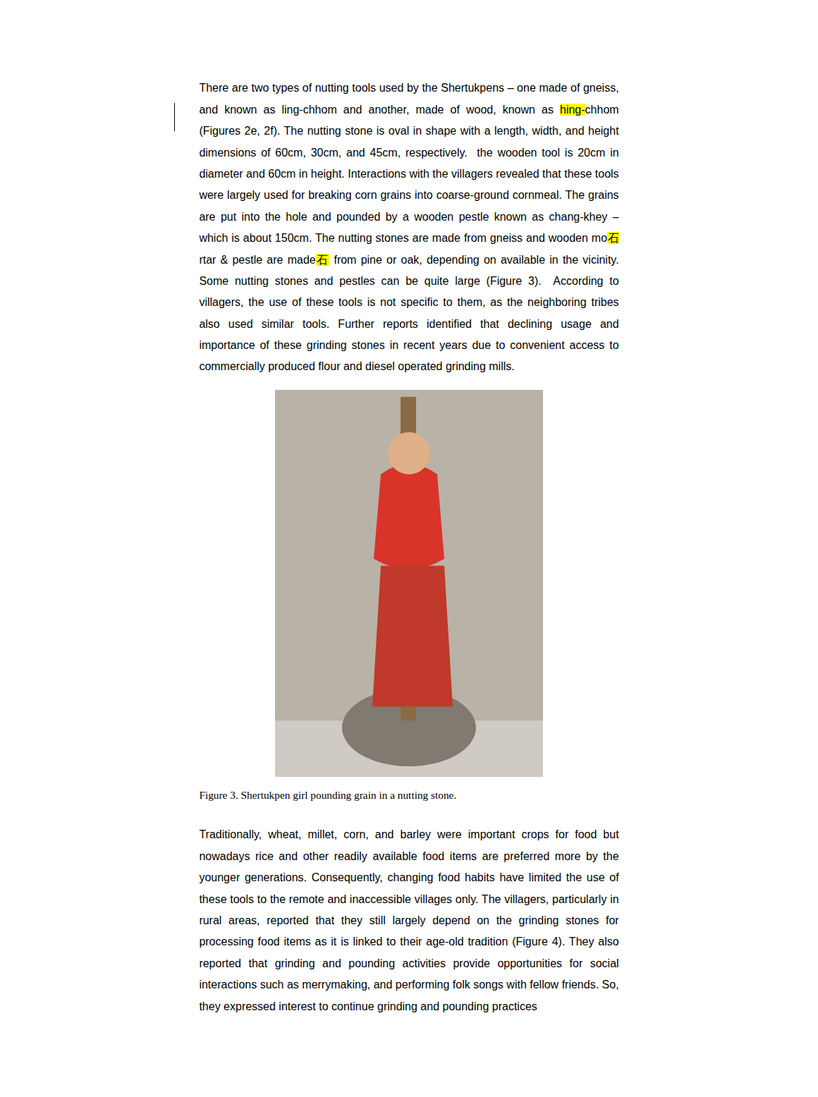There are two types of nutting tools used by the Shertukpens – one made of gneiss, and known as ling-chhom and another, made of wood, known as hing-chhom (Figures 2e, 2f). The nutting stone is oval in shape with a length, width, and height dimensions of 60cm, 30cm, and 45cm, respectively. the wooden tool is 20cm in diameter and 60cm in height. Interactions with the villagers revealed that these tools were largely used for breaking corn grains into coarse-ground cornmeal. The grains are put into the hole and pounded by a wooden pestle known as chang-khey – which is about 150cm. The nutting stones are made from gneiss and wooden mo石rtar & pestle are made石 from pine or oak, depending on available in the vicinity. Some nutting stones and pestles can be quite large (Figure 3). According to villagers, the use of these tools is not specific to them, as the neighboring tribes also used similar tools. Further reports identified that declining usage and importance of these grinding stones in recent years due to convenient access to commercially produced flour and diesel operated grinding mills.
Figure 3. Shertukpen girl pounding grain in a nutting stone.
Traditionally, wheat, millet, corn, and barley were important crops for food but nowadays rice and other readily available food items are preferred more by the younger generations. Consequently, changing food habits have limited the use of these tools to the remote and inaccessible villages only. The villagers, particularly in rural areas, reported that they still largely depend on the grinding stones for processing food items as it is linked to their age-old tradition (Figure 4). They also reported that grinding and pounding activities provide opportunities for social interactions such as merrymaking, and performing folk songs with fellow friends. So, they expressed interest to continue grinding and pounding practices